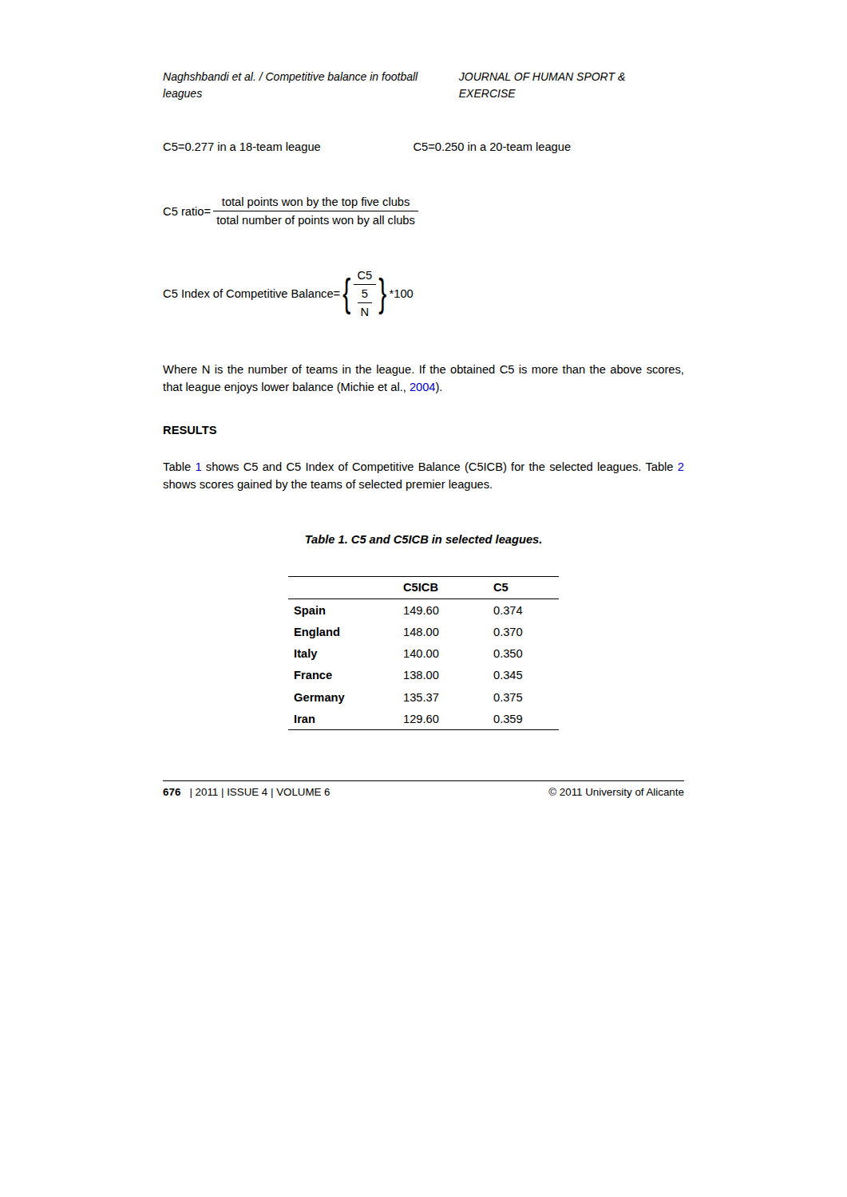Naghshbandi et al. / Competitive balance in football leagues JOURNAL OF HUMAN SPORT & EXERCISE
C5=0.277 in a 18-team league C5=0.250 in a 20-team league
C5 ratio= total points won by the top five clubs total number of points won by all clubs
C5 Index of Competitive Balance= { C5 5 N } *100
Where N is the number of teams in the league. If the obtained C5 is more than the above scores, that league enjoys lower balance (Michie et al., 2004).
RESULTS
Table 1 shows C5 and C5 Index of Competitive Balance (C5ICB) for the selected leagues. Table 2 shows scores gained by the teams of selected premier leagues.
Table 1. C5 and C5ICB in selected leagues.
| | C5ICB | C5 |
| --- | --- | --- |
| Spain | 149.60 | 0.374 |
| England | 148.00 | 0.370 |
| Italy | 140.00 | 0.350 |
| France | 138.00 | 0.345 |
| Germany | 135.37 | 0.375 |
| Iran | 129.60 | 0.359 |
676 | 2011 | ISSUE 4 | VOLUME 6 © 2011 University of Alicante